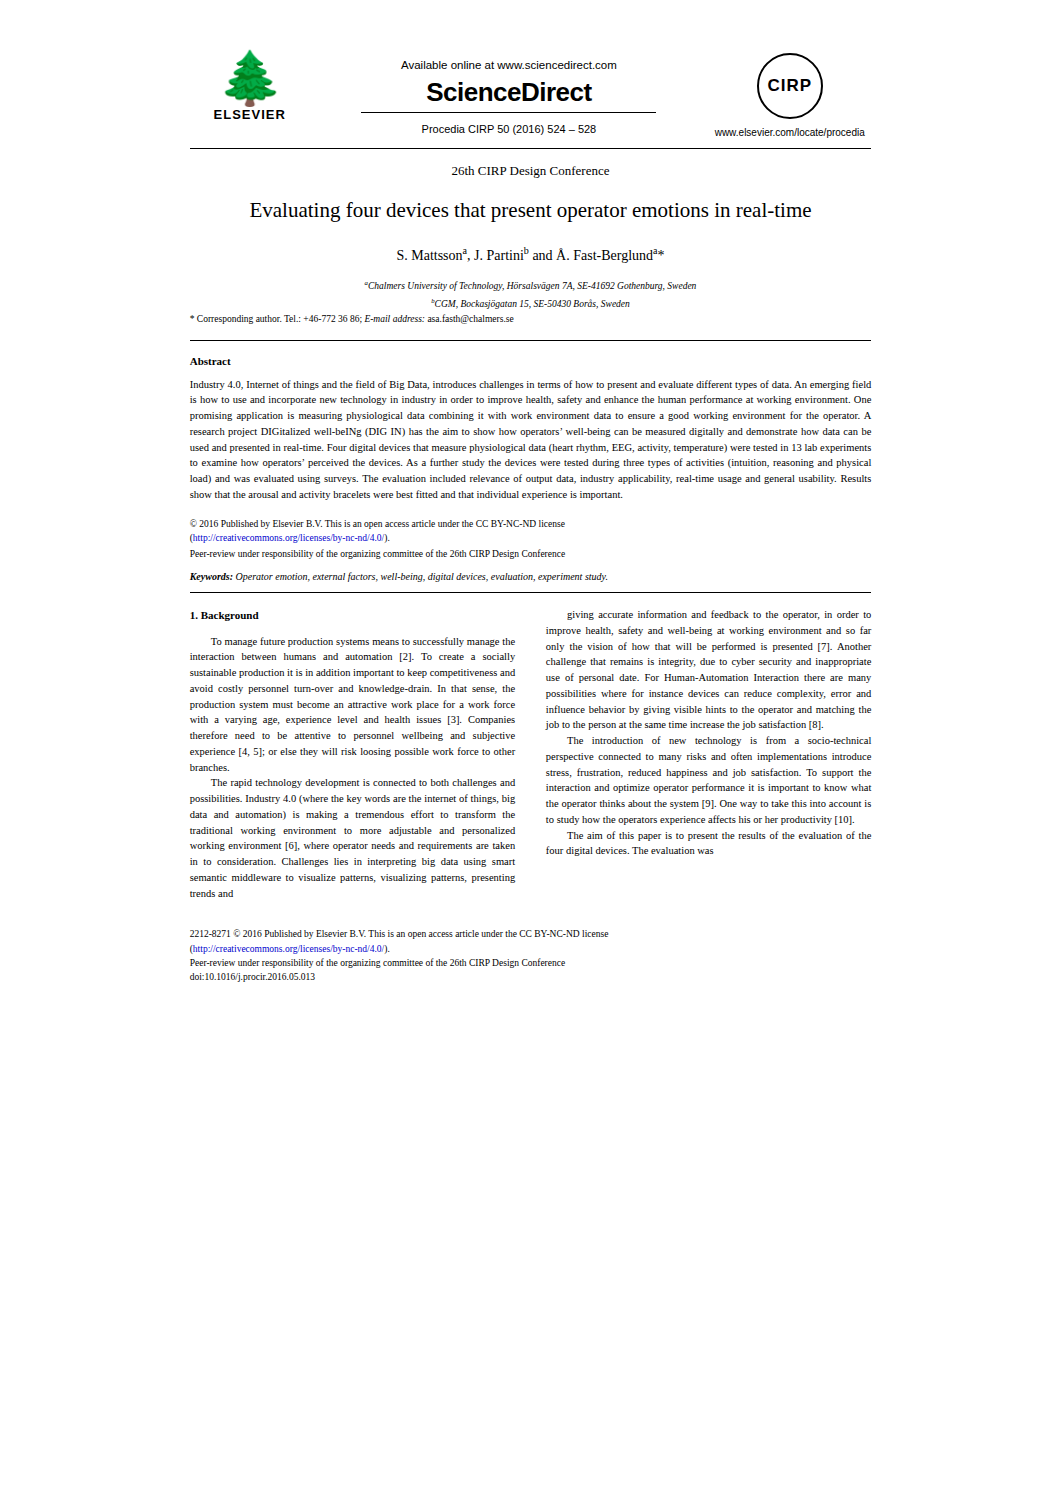🌲
ELSEVIER
Available online at www.sciencedirect.com
Science Direct
Procedia CIRP 50 (2016) 524 – 528
CIRP
www.elsevier.com/locate/procedia
26th CIRP Design Conference
Evaluating four devices that present operator emotions in real-time
S. Mattssona, J. Partinib and Å. Fast-Berglunda*
aChalmers University of Technology, Hörsalsvägen 7A, SE-41692 Gothenburg, Sweden
bCGM, Bockasjögatan 15, SE-50430 Borås, Sweden
* Corresponding author. Tel.: +46-772 36 86; E-mail address: asa.fasth@chalmers.se
Abstract
Industry 4.0, Internet of things and the field of Big Data, introduces challenges in terms of how to present and evaluate different types of data. An emerging field is how to use and incorporate new technology in industry in order to improve health, safety and enhance the human performance at working environment. One promising application is measuring physiological data combining it with work environment data to ensure a good working environment for the operator. A research project DIGitalized well-beINg (DIG IN) has the aim to show how operators’ well-being can be measured digitally and demonstrate how data can be used and presented in real-time. Four digital devices that measure physiological data (heart rhythm, EEG, activity, temperature) were tested in 13 lab experiments to examine how operators’ perceived the devices. As a further study the devices were tested during three types of activities (intuition, reasoning and physical load) and was evaluated using surveys. The evaluation included relevance of output data, industry applicability, real-time usage and general usability. Results show that the arousal and activity bracelets were best fitted and that individual experience is important.
© 2016 Published by Elsevier B.V. This is an open access article under the CC BY-NC-ND license
(http://creativecommons.org/licenses/by-nc-nd/4.0/).
Peer-review under responsibility of the organizing committee of the 26th CIRP Design Conference
Keywords: Operator emotion, external factors, well-being, digital devices, evaluation, experiment study.
1. Background
To manage future production systems means to successfully manage the interaction between humans and automation [2]. To create a socially sustainable production it is in addition important to keep competitiveness and avoid costly personnel turn-over and knowledge-drain. In that sense, the production system must become an attractive work place for a work force with a varying age, experience level and health issues [3]. Companies therefore need to be attentive to personnel wellbeing and subjective experience [4, 5]; or else they will risk loosing possible work force to other branches.
The rapid technology development is connected to both challenges and possibilities. Industry 4.0 (where the key words are the internet of things, big data and automation) is making a tremendous effort to transform the traditional working environment to more adjustable and personalized working environment [6], where operator needs and requirements are taken in to consideration. Challenges lies in interpreting big data using smart semantic middleware to visualize patterns, visualizing patterns, presenting trends and
giving accurate information and feedback to the operator, in order to improve health, safety and well-being at working environment and so far only the vision of how that will be performed is presented [7]. Another challenge that remains is integrity, due to cyber security and inappropriate use of personal date. For Human-Automation Interaction there are many possibilities where for instance devices can reduce complexity, error and influence behavior by giving visible hints to the operator and matching the job to the person at the same time increase the job satisfaction [8].
The introduction of new technology is from a socio-technical perspective connected to many risks and often implementations introduce stress, frustration, reduced happiness and job satisfaction. To support the interaction and optimize operator performance it is important to know what the operator thinks about the system [9]. One way to take this into account is to study how the operators experience affects his or her productivity [10].
The aim of this paper is to present the results of the evaluation of the four digital devices. The evaluation was
2212-8271 © 2016 Published by Elsevier B.V. This is an open access article under the CC BY-NC-ND license
(http://creativecommons.org/licenses/by-nc-nd/4.0/).
Peer-review under responsibility of the organizing committee of the 26th CIRP Design Conference
doi:10.1016/j.procir.2016.05.013